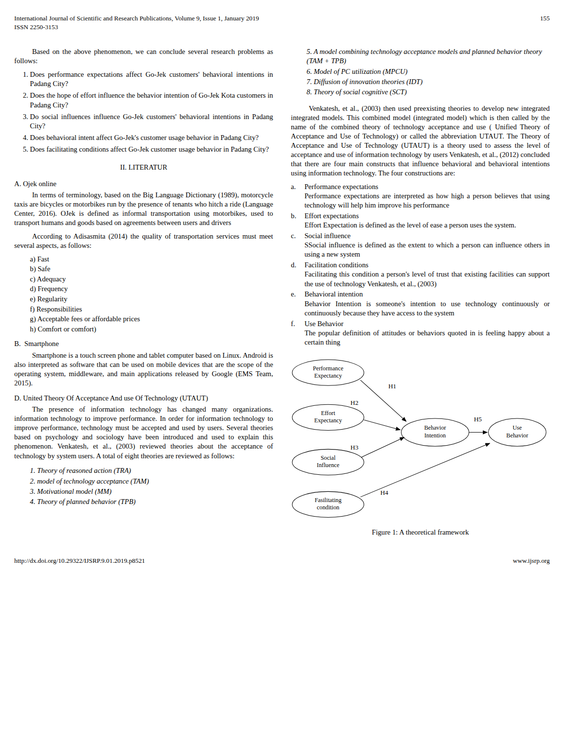International Journal of Scientific and Research Publications, Volume 9, Issue 1, January 2019
ISSN 2250-3153
155
Based on the above phenomenon, we can conclude several research problems as follows:
Does performance expectations affect Go-Jek customers' behavioral intentions in Padang City?
Does the hope of effort influence the behavior intention of Go-Jek Kota customers in Padang City?
Do social influences influence Go-Jek customers' behavioral intentions in Padang City?
Does behavioral intent affect Go-Jek's customer usage behavior in Padang City?
Does facilitating conditions affect Go-Jek customer usage behavior in Padang City?
II. LITERATUR
A. Ojek online
In terms of terminology, based on the Big Language Dictionary (1989), motorcycle taxis are bicycles or motorbikes run by the presence of tenants who hitch a ride (Language Center, 2016). OJek is defined as informal transportation using motorbikes, used to transport humans and goods based on agreements between users and drivers
According to Adisasmita (2014) the quality of transportation services must meet several aspects, as follows:
a) Fast
b) Safe
c) Adequacy
d) Frequency
e) Regularity
f) Responsibilities
g) Acceptable fees or affordable prices
h) Comfort or comfort)
B. Smartphone
Smartphone is a touch screen phone and tablet computer based on Linux. Android is also interpreted as software that can be used on mobile devices that are the scope of the operating system, middleware, and main applications released by Google (EMS Team, 2015).
D. United Theory Of Acceptance And use Of Technology (UTAUT)
The presence of information technology has changed many organizations. information technology to improve performance. In order for information technology to improve performance, technology must be accepted and used by users. Several theories based on psychology and sociology have been introduced and used to explain this phenomenon. Venkatesh, et al., (2003) reviewed theories about the acceptance of technology by system users. A total of eight theories are reviewed as follows:
1. Theory of reasoned action (TRA)
2. model of technology acceptance (TAM)
3. Motivational model (MM)
4. Theory of planned behavior (TPB)
5. A model combining technology acceptance models and planned behavior theory (TAM + TPB)
6. Model of PC utilization (MPCU)
7. Diffusion of innovation theories (IDT)
8. Theory of social cognitive (SCT)
Venkatesh, et al., (2003) then used preexisting theories to develop new integrated integrated models. This combined model (integrated model) which is then called by the name of the combined theory of technology acceptance and use ( Unified Theory of Acceptance and Use of Technology) or called the abbreviation UTAUT. The Theory of Acceptance and Use of Technology (UTAUT) is a theory used to assess the level of acceptance and use of information technology by users Venkatesh, et al., (2012) concluded that there are four main constructs that influence behavioral and behavioral intentions using information technology. The four constructions are:
a.
Performance expectations Performance expectations are interpreted as how high a person believes that using technology will help him improve his performance
b.
Effort expectations Effort Expectation is defined as the level of ease a person uses the system.
c.
Social influence SSocial influence is defined as the extent to which a person can influence others in using a new system
d.
Facilitation conditions Facilitating this condition a person's level of trust that existing facilities can support the use of technology Venkatesh, et al., (2003)
e.
Behavioral intention Behavior Intention is someone's intention to use technology continuously or continuously because they have access to the system
f.
Use Behavior The popular definition of attitudes or behaviors quoted in is feeling happy about a certain thing
Performance Expectancy Effort Expectancy Social Influence Fasilitating condition Behavior Intention Use Behavior H1 H2 H3 H4 H5
Figure 1: A theoretical framework
http://dx.doi.org/10.29322/IJSRP.9.01.2019.p8521
www.ijsrp.org